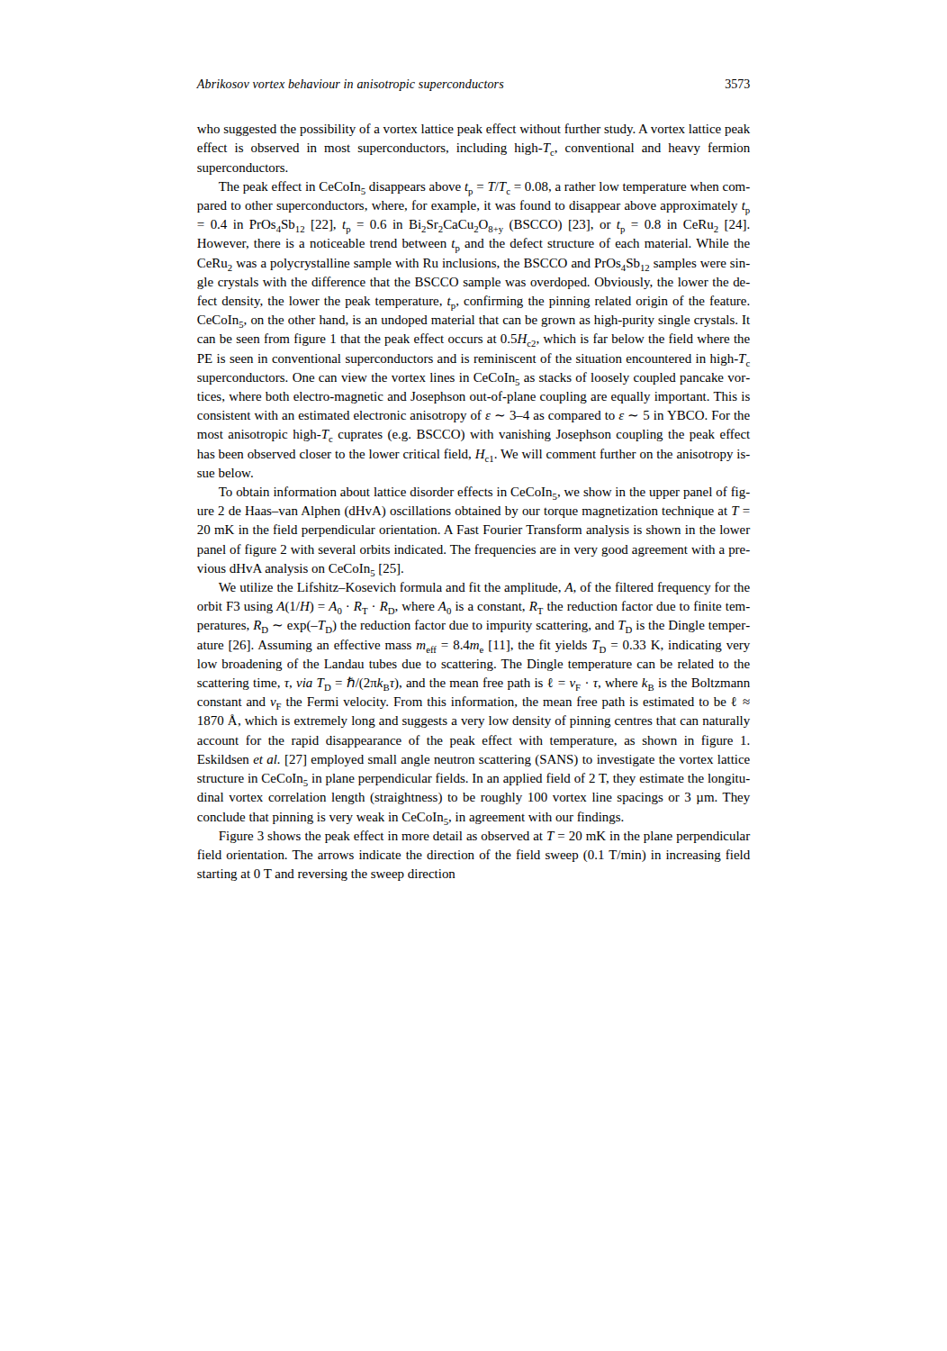Abrikosov vortex behaviour in anisotropic superconductors 3573
who suggested the possibility of a vortex lattice peak effect without further study. A vortex lattice peak effect is observed in most superconductors, including high-Tc, conventional and heavy fermion superconductors.
The peak effect in CeCoIn5 disappears above tp = T/Tc = 0.08, a rather low temperature when compared to other superconductors, where, for example, it was found to disappear above approximately tp = 0.4 in PrOs4Sb12 [22], tp = 0.6 in Bi2Sr2CaCu2O8+y (BSCCO) [23], or tp = 0.8 in CeRu2 [24]. However, there is a noticeable trend between tp and the defect structure of each material. While the CeRu2 was a polycrystalline sample with Ru inclusions, the BSCCO and PrOs4Sb12 samples were single crystals with the difference that the BSCCO sample was overdoped. Obviously, the lower the defect density, the lower the peak temperature, tp, confirming the pinning related origin of the feature. CeCoIn5, on the other hand, is an undoped material that can be grown as high-purity single crystals. It can be seen from figure 1 that the peak effect occurs at 0.5Hc2, which is far below the field where the PE is seen in conventional superconductors and is reminiscent of the situation encountered in high-Tc superconductors. One can view the vortex lines in CeCoIn5 as stacks of loosely coupled pancake vortices, where both electro-magnetic and Josephson out-of-plane coupling are equally important. This is consistent with an estimated electronic anisotropy of ε ∼ 3–4 as compared to ε ∼ 5 in YBCO. For the most anisotropic high-Tc cuprates (e.g. BSCCO) with vanishing Josephson coupling the peak effect has been observed closer to the lower critical field, Hc1. We will comment further on the anisotropy issue below.
To obtain information about lattice disorder effects in CeCoIn5, we show in the upper panel of figure 2 de Haas–van Alphen (dHvA) oscillations obtained by our torque magnetization technique at T = 20 mK in the field perpendicular orientation. A Fast Fourier Transform analysis is shown in the lower panel of figure 2 with several orbits indicated. The frequencies are in very good agreement with a previous dHvA analysis on CeCoIn5 [25].
We utilize the Lifshitz–Kosevich formula and fit the amplitude, A, of the filtered frequency for the orbit F3 using A(1/H) = A0 · RT · RD, where A0 is a constant, RT the reduction factor due to finite temperatures, RD ∼ exp(–TD) the reduction factor due to impurity scattering, and TD is the Dingle temperature [26]. Assuming an effective mass meff = 8.4me [11], the fit yields TD = 0.33 K, indicating very low broadening of the Landau tubes due to scattering. The Dingle temperature can be related to the scattering time, τ, via TD = ℏ/(2πkBτ), and the mean free path is ℓ = vF · τ, where kB is the Boltzmann constant and vF the Fermi velocity. From this information, the mean free path is estimated to be ℓ ≈ 1870 Å, which is extremely long and suggests a very low density of pinning centres that can naturally account for the rapid disappearance of the peak effect with temperature, as shown in figure 1. Eskildsen et al. [27] employed small angle neutron scattering (SANS) to investigate the vortex lattice structure in CeCoIn5 in plane perpendicular fields. In an applied field of 2 T, they estimate the longitudinal vortex correlation length (straightness) to be roughly 100 vortex line spacings or 3 µm. They conclude that pinning is very weak in CeCoIn5, in agreement with our findings.
Figure 3 shows the peak effect in more detail as observed at T = 20 mK in the plane perpendicular field orientation. The arrows indicate the direction of the field sweep (0.1 T/min) in increasing field starting at 0 T and reversing the sweep direction